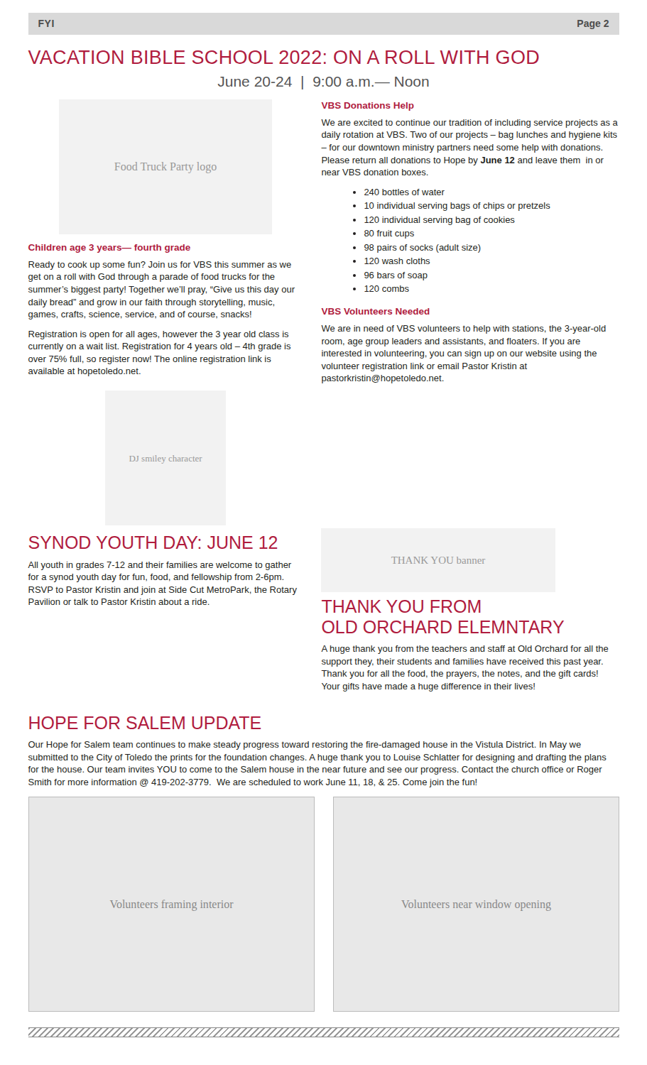FYI Page 2
VACATION BIBLE SCHOOL 2022: ON A ROLL WITH GOD
June 20-24 | 9:00 a.m.— Noon
Children age 3 years— fourth grade
Ready to cook up some fun? Join us for VBS this summer as we get on a roll with God through a parade of food trucks for the summer’s biggest party! Together we’ll pray, “Give us this day our daily bread” and grow in our faith through storytelling, music, games, crafts, science, service, and of course, snacks!
Registration is open for all ages, however the 3 year old class is currently on a wait list. Registration for 4 years old – 4th grade is over 75% full, so register now! The online registration link is available at hopetoledo.net.
VBS Donations Help
We are excited to continue our tradition of including service projects as a daily rotation at VBS. Two of our projects – bag lunches and hygiene kits – for our downtown ministry partners need some help with donations. Please return all donations to Hope by June 12 and leave them in or near VBS donation boxes.
240 bottles of water
10 individual serving bags of chips or pretzels
120 individual serving bag of cookies
80 fruit cups
98 pairs of socks (adult size)
120 wash cloths
96 bars of soap
120 combs
VBS Volunteers Needed
We are in need of VBS volunteers to help with stations, the 3-year-old room, age group leaders and assistants, and floaters. If you are interested in volunteering, you can sign up on our website using the volunteer registration link or email Pastor Kristin at pastorkristin@hopetoledo.net.
SYNOD YOUTH DAY: JUNE 12
All youth in grades 7-12 and their families are welcome to gather for a synod youth day for fun, food, and fellowship from 2-6pm. RSVP to Pastor Kristin and join at Side Cut MetroPark, the Rotary Pavilion or talk to Pastor Kristin about a ride.
THANK YOU FROM
OLD ORCHARD ELEMNTARY
A huge thank you from the teachers and staff at Old Orchard for all the support they, their students and families have received this past year. Thank you for all the food, the prayers, the notes, and the gift cards! Your gifts have made a huge difference in their lives!
HOPE FOR SALEM UPDATE
Our Hope for Salem team continues to make steady progress toward restoring the fire-damaged house in the Vistula District. In May we submitted to the City of Toledo the prints for the foundation changes. A huge thank you to Louise Schlatter for designing and drafting the plans for the house. Our team invites YOU to come to the Salem house in the near future and see our progress. Contact the church office or Roger Smith for more information @ 419-202-3779. We are scheduled to work June 11, 18, & 25. Come join the fun!